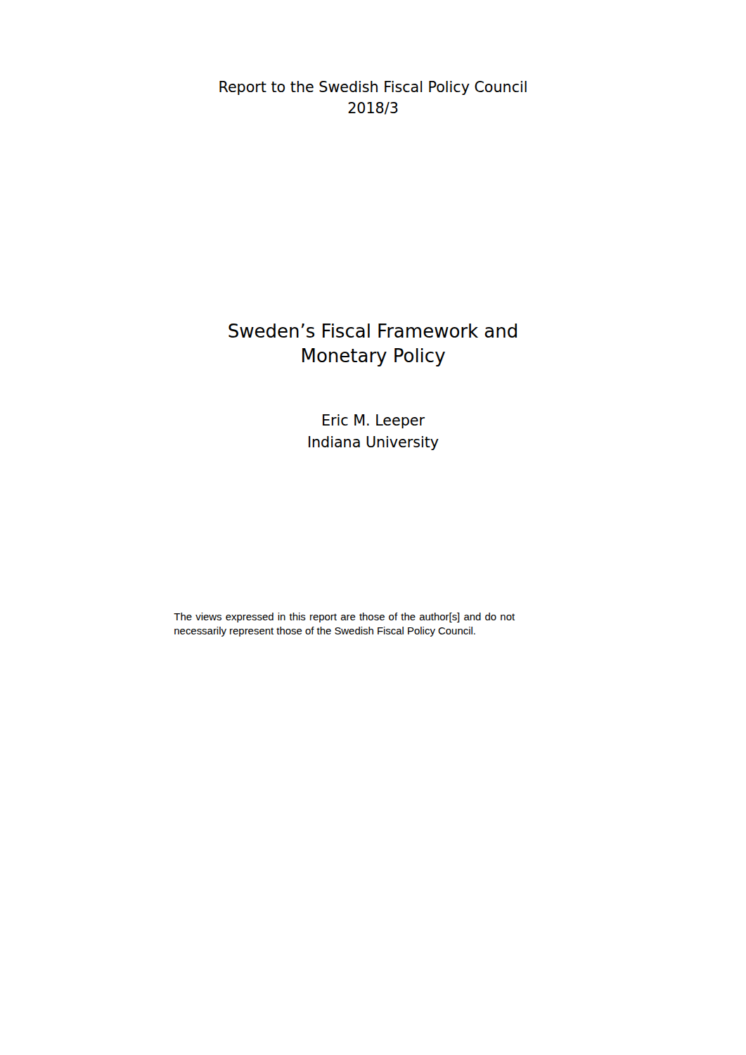Report to the Swedish Fiscal Policy Council 2018/3
Sweden’s Fiscal Framework and
Monetary Policy
Eric M. Leeper Indiana University
The views expressed in this report are those of the author[s] and do not necessarily represent those of the Swedish Fiscal Policy Council.